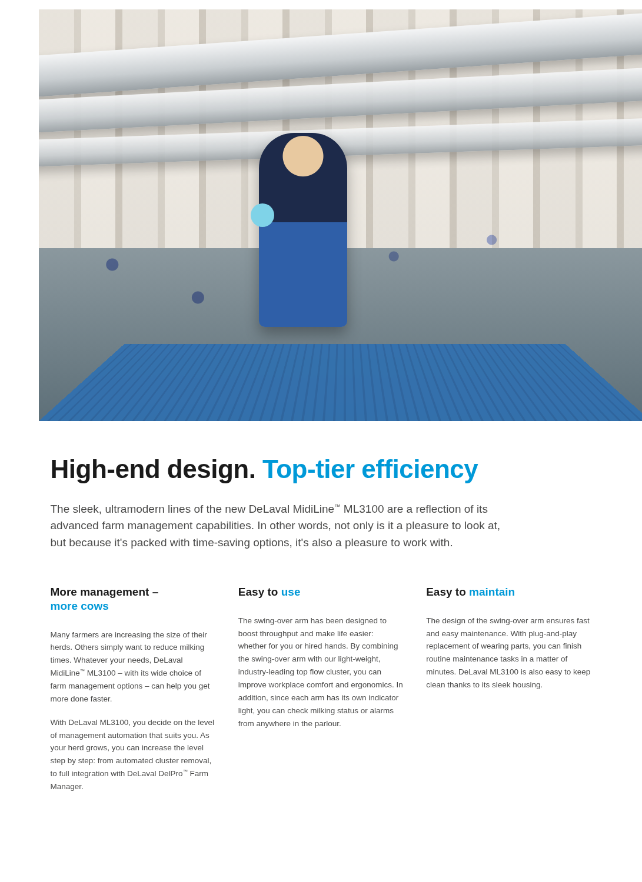High-end design. Top-tier efficiency
The sleek, ultramodern lines of the new DeLaval MidiLine™ ML3100 are a reflection of its advanced farm management capabilities. In other words, not only is it a pleasure to look at, but because it's packed with time-saving options, it's also a pleasure to work with.
More management –
more cows
Many farmers are increasing the size of their herds. Others simply want to reduce milking times. Whatever your needs, DeLaval MidiLine™ ML3100 – with its wide choice of farm management options – can help you get more done faster.
With DeLaval ML3100, you decide on the level of management automation that suits you. As your herd grows, you can increase the level step by step: from automated cluster removal, to full integration with DeLaval DelPro™ Farm Manager.
Easy to use
The swing-over arm has been designed to boost throughput and make life easier: whether for you or hired hands. By combining the swing-over arm with our light-weight, industry-leading top flow cluster, you can improve workplace comfort and ergonomics. In addition, since each arm has its own indicator light, you can check milking status or alarms from anywhere in the parlour.
Easy to maintain
The design of the swing-over arm ensures fast and easy maintenance. With plug-and-play replacement of wearing parts, you can finish routine maintenance tasks in a matter of minutes. DeLaval ML3100 is also easy to keep clean thanks to its sleek housing.